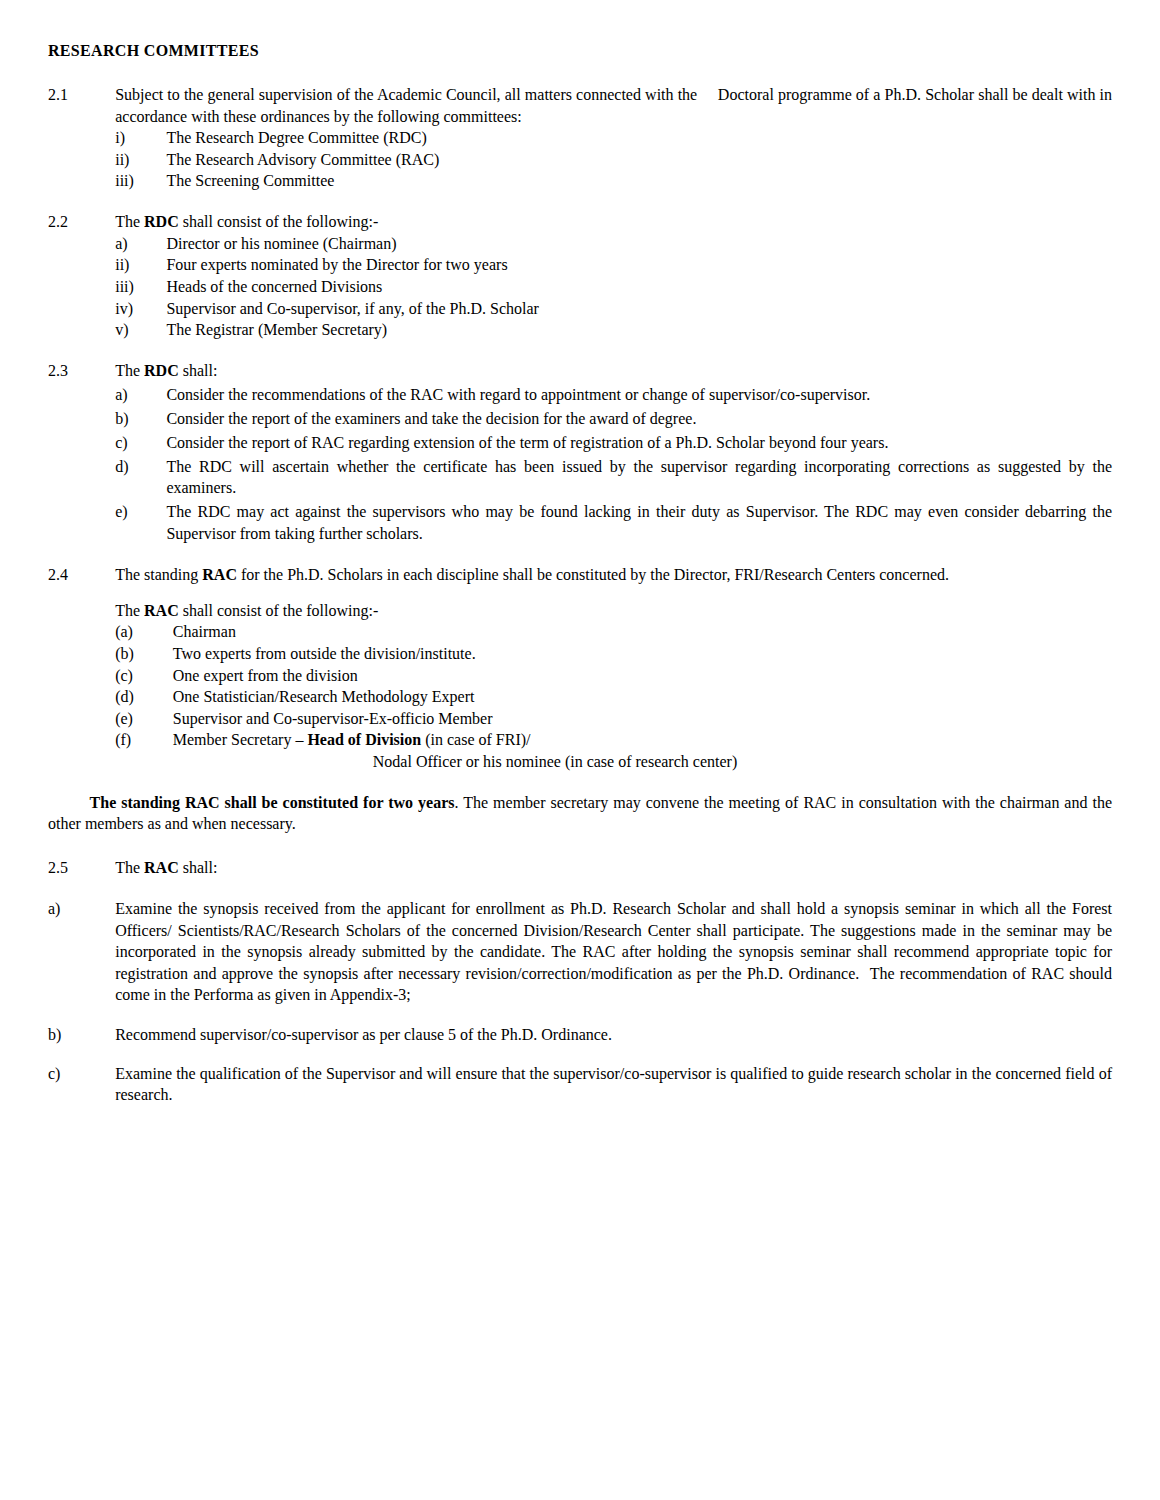RESEARCH COMMITTEES
2.1
Subject to the general supervision of the Academic Council, all matters connected with the Doctoral programme of a Ph.D. Scholar shall be dealt with in accordance with these ordinances by the following committees:
i) The Research Degree Committee (RDC)
ii) The Research Advisory Committee (RAC)
iii) The Screening Committee
2.2
The RDC shall consist of the following:-
a) Director or his nominee (Chairman)
ii) Four experts nominated by the Director for two years
iii) Heads of the concerned Divisions
iv) Supervisor and Co-supervisor, if any, of the Ph.D. Scholar
v) The Registrar (Member Secretary)
2.3
The RDC shall:
a) Consider the recommendations of the RAC with regard to appointment or change of supervisor/co-supervisor.
b) Consider the report of the examiners and take the decision for the award of degree.
c) Consider the report of RAC regarding extension of the term of registration of a Ph.D. Scholar beyond four years.
d) The RDC will ascertain whether the certificate has been issued by the supervisor regarding incorporating corrections as suggested by the examiners.
e) The RDC may act against the supervisors who may be found lacking in their duty as Supervisor. The RDC may even consider debarring the Supervisor from taking further scholars.
2.4
The standing RAC for the Ph.D. Scholars in each discipline shall be constituted by the Director, FRI/Research Centers concerned.
The RAC shall consist of the following:-
(a) Chairman
(b) Two experts from outside the division/institute.
(c) One expert from the division
(d) One Statistician/Research Methodology Expert
(e) Supervisor and Co-supervisor-Ex-officio Member
(f) Member Secretary – Head of Division (in case of FRI)/Nodal Officer or his nominee (in case of research center)
The standing RAC shall be constituted for two years. The member secretary may convene the meeting of RAC in consultation with the chairman and the other members as and when necessary.
2.5
The RAC shall:
a)
Examine the synopsis received from the applicant for enrollment as Ph.D. Research Scholar and shall hold a synopsis seminar in which all the Forest Officers/ Scientists/RAC/Research Scholars of the concerned Division/Research Center shall participate. The suggestions made in the seminar may be incorporated in the synopsis already submitted by the candidate. The RAC after holding the synopsis seminar shall recommend appropriate topic for registration and approve the synopsis after necessary revision/correction/modification as per the Ph.D. Ordinance. The recommendation of RAC should come in the Performa as given in Appendix-3;
b)
Recommend supervisor/co-supervisor as per clause 5 of the Ph.D. Ordinance.
c)
Examine the qualification of the Supervisor and will ensure that the supervisor/co-supervisor is qualified to guide research scholar in the concerned field of research.